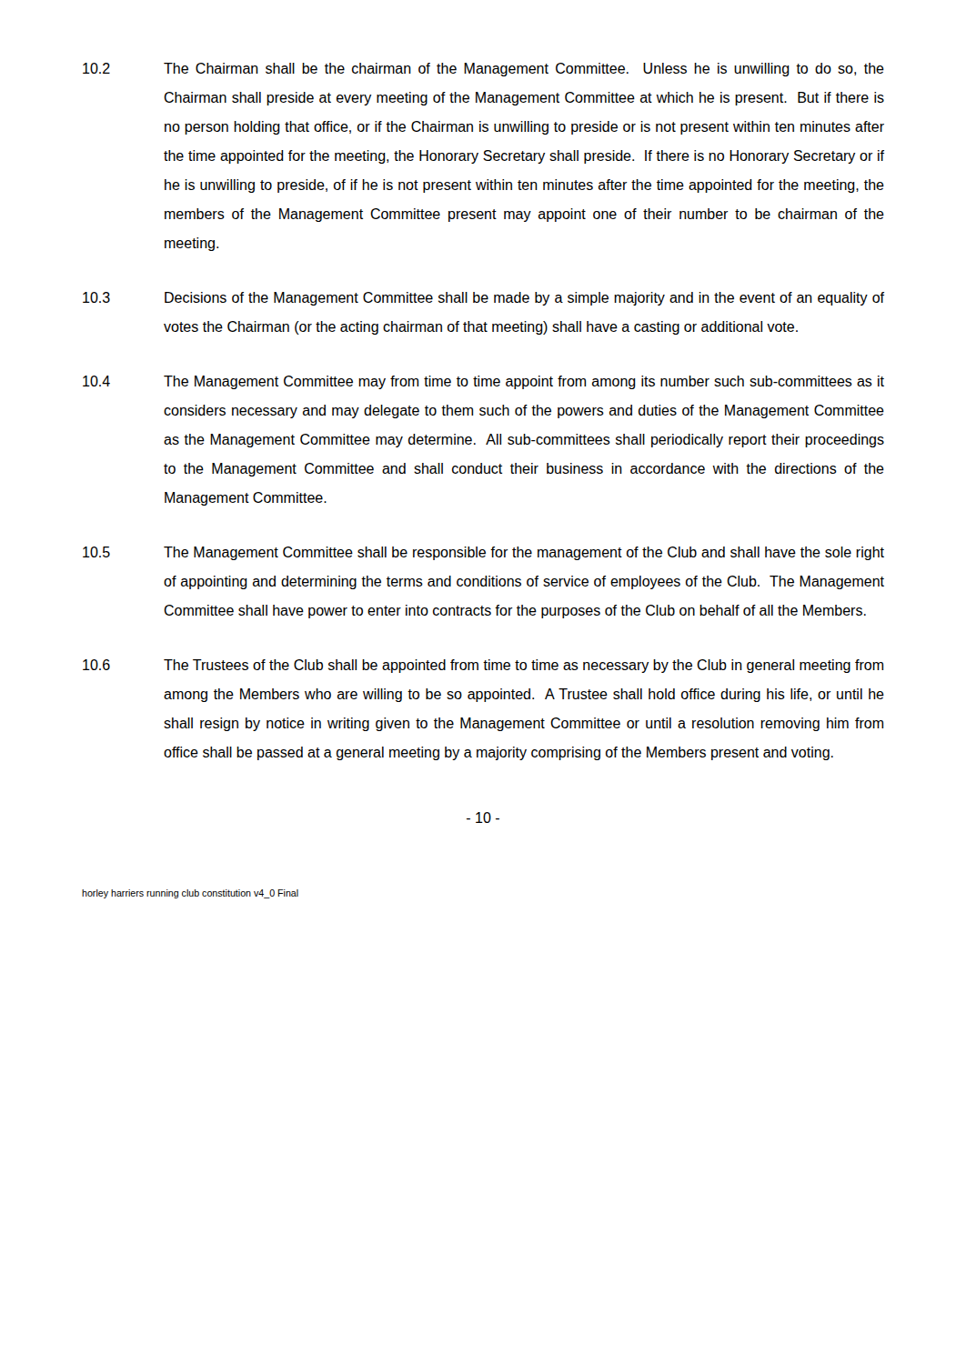10.2
The Chairman shall be the chairman of the Management Committee. Unless he is unwilling to do so, the Chairman shall preside at every meeting of the Management Committee at which he is present. But if there is no person holding that office, or if the Chairman is unwilling to preside or is not present within ten minutes after the time appointed for the meeting, the Honorary Secretary shall preside. If there is no Honorary Secretary or if he is unwilling to preside, of if he is not present within ten minutes after the time appointed for the meeting, the members of the Management Committee present may appoint one of their number to be chairman of the meeting.
10.3
Decisions of the Management Committee shall be made by a simple majority and in the event of an equality of votes the Chairman (or the acting chairman of that meeting) shall have a casting or additional vote.
10.4
The Management Committee may from time to time appoint from among its number such sub-committees as it considers necessary and may delegate to them such of the powers and duties of the Management Committee as the Management Committee may determine. All sub-committees shall periodically report their proceedings to the Management Committee and shall conduct their business in accordance with the directions of the Management Committee.
10.5
The Management Committee shall be responsible for the management of the Club and shall have the sole right of appointing and determining the terms and conditions of service of employees of the Club. The Management Committee shall have power to enter into contracts for the purposes of the Club on behalf of all the Members.
10.6
The Trustees of the Club shall be appointed from time to time as necessary by the Club in general meeting from among the Members who are willing to be so appointed. A Trustee shall hold office during his life, or until he shall resign by notice in writing given to the Management Committee or until a resolution removing him from office shall be passed at a general meeting by a majority comprising of the Members present and voting.
- 10 -
horley harriers running club constitution v4_0 Final